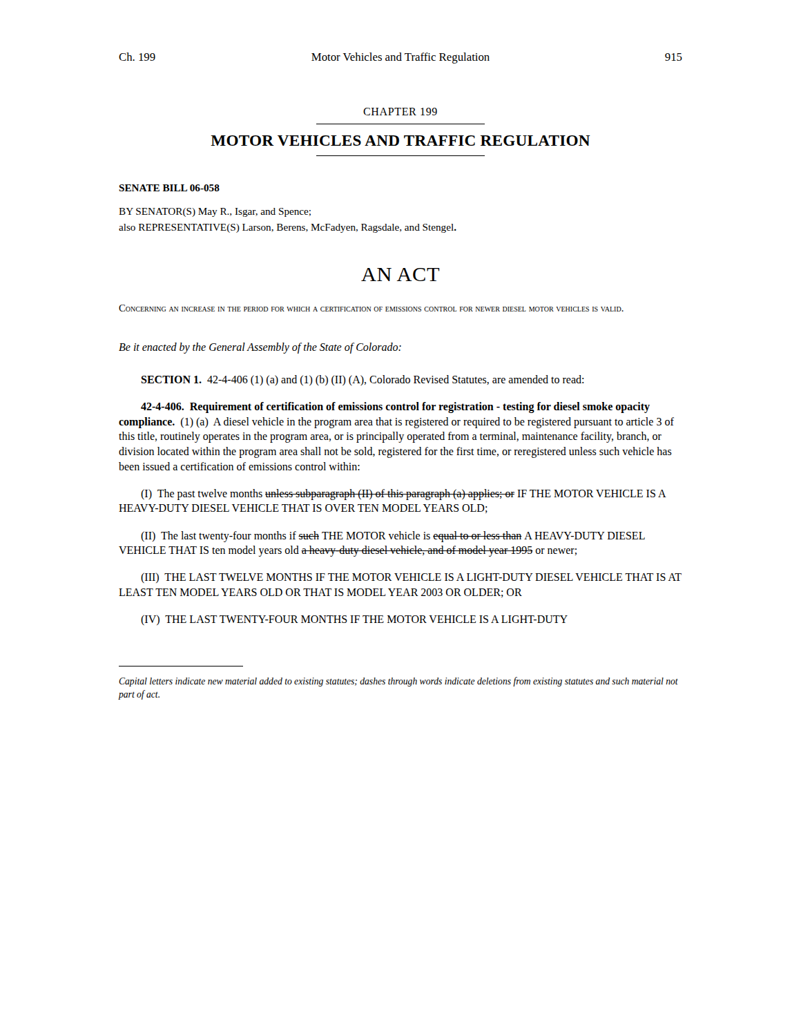Ch. 199
Motor Vehicles and Traffic Regulation
915
CHAPTER 199
MOTOR VEHICLES AND TRAFFIC REGULATION
SENATE BILL 06-058
BY SENATOR(S) May R., Isgar, and Spence;
also REPRESENTATIVE(S) Larson, Berens, McFadyen, Ragsdale, and Stengel.
AN ACT
Concerning an increase in the period for which a certification of emissions control for newer diesel motor vehicles is valid.
Be it enacted by the General Assembly of the State of Colorado:
SECTION 1. 42-4-406 (1) (a) and (1) (b) (II) (A), Colorado Revised Statutes, are amended to read:
42-4-406. Requirement of certification of emissions control for registration - testing for diesel smoke opacity compliance. (1) (a) A diesel vehicle in the program area that is registered or required to be registered pursuant to article 3 of this title, routinely operates in the program area, or is principally operated from a terminal, maintenance facility, branch, or division located within the program area shall not be sold, registered for the first time, or reregistered unless such vehicle has been issued a certification of emissions control within:
(I) The past twelve months unless subparagraph (II) of this paragraph (a) applies; or IF THE MOTOR VEHICLE IS A HEAVY-DUTY DIESEL VEHICLE THAT IS OVER TEN MODEL YEARS OLD;
(II) The last twenty-four months if such THE MOTOR vehicle is equal to or less than A HEAVY-DUTY DIESEL VEHICLE THAT IS ten model years old a heavy-duty diesel vehicle, and of model year 1995 or newer;
(III) THE LAST TWELVE MONTHS IF THE MOTOR VEHICLE IS A LIGHT-DUTY DIESEL VEHICLE THAT IS AT LEAST TEN MODEL YEARS OLD OR THAT IS MODEL YEAR 2003 OR OLDER; OR
(IV) THE LAST TWENTY-FOUR MONTHS IF THE MOTOR VEHICLE IS A LIGHT-DUTY
Capital letters indicate new material added to existing statutes; dashes through words indicate deletions from existing statutes and such material not part of act.